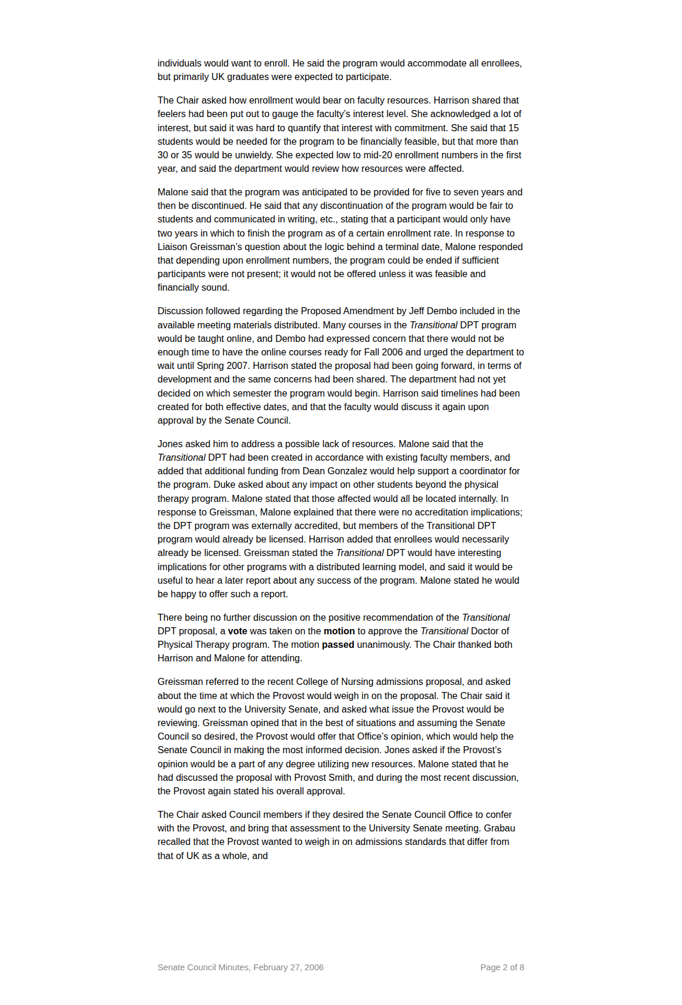individuals would want to enroll. He said the program would accommodate all enrollees, but primarily UK graduates were expected to participate.
The Chair asked how enrollment would bear on faculty resources. Harrison shared that feelers had been put out to gauge the faculty’s interest level. She acknowledged a lot of interest, but said it was hard to quantify that interest with commitment. She said that 15 students would be needed for the program to be financially feasible, but that more than 30 or 35 would be unwieldy. She expected low to mid-20 enrollment numbers in the first year, and said the department would review how resources were affected.
Malone said that the program was anticipated to be provided for five to seven years and then be discontinued. He said that any discontinuation of the program would be fair to students and communicated in writing, etc., stating that a participant would only have two years in which to finish the program as of a certain enrollment rate. In response to Liaison Greissman’s question about the logic behind a terminal date, Malone responded that depending upon enrollment numbers, the program could be ended if sufficient participants were not present; it would not be offered unless it was feasible and financially sound.
Discussion followed regarding the Proposed Amendment by Jeff Dembo included in the available meeting materials distributed. Many courses in the Transitional DPT program would be taught online, and Dembo had expressed concern that there would not be enough time to have the online courses ready for Fall 2006 and urged the department to wait until Spring 2007. Harrison stated the proposal had been going forward, in terms of development and the same concerns had been shared. The department had not yet decided on which semester the program would begin. Harrison said timelines had been created for both effective dates, and that the faculty would discuss it again upon approval by the Senate Council.
Jones asked him to address a possible lack of resources. Malone said that the Transitional DPT had been created in accordance with existing faculty members, and added that additional funding from Dean Gonzalez would help support a coordinator for the program. Duke asked about any impact on other students beyond the physical therapy program. Malone stated that those affected would all be located internally. In response to Greissman, Malone explained that there were no accreditation implications; the DPT program was externally accredited, but members of the Transitional DPT program would already be licensed. Harrison added that enrollees would necessarily already be licensed. Greissman stated the Transitional DPT would have interesting implications for other programs with a distributed learning model, and said it would be useful to hear a later report about any success of the program. Malone stated he would be happy to offer such a report.
There being no further discussion on the positive recommendation of the Transitional DPT proposal, a vote was taken on the motion to approve the Transitional Doctor of Physical Therapy program. The motion passed unanimously. The Chair thanked both Harrison and Malone for attending.
Greissman referred to the recent College of Nursing admissions proposal, and asked about the time at which the Provost would weigh in on the proposal. The Chair said it would go next to the University Senate, and asked what issue the Provost would be reviewing. Greissman opined that in the best of situations and assuming the Senate Council so desired, the Provost would offer that Office’s opinion, which would help the Senate Council in making the most informed decision. Jones asked if the Provost’s opinion would be a part of any degree utilizing new resources. Malone stated that he had discussed the proposal with Provost Smith, and during the most recent discussion, the Provost again stated his overall approval.
The Chair asked Council members if they desired the Senate Council Office to confer with the Provost, and bring that assessment to the University Senate meeting. Grabau recalled that the Provost wanted to weigh in on admissions standards that differ from that of UK as a whole, and
Senate Council Minutes, February 27, 2006 Page 2 of 8